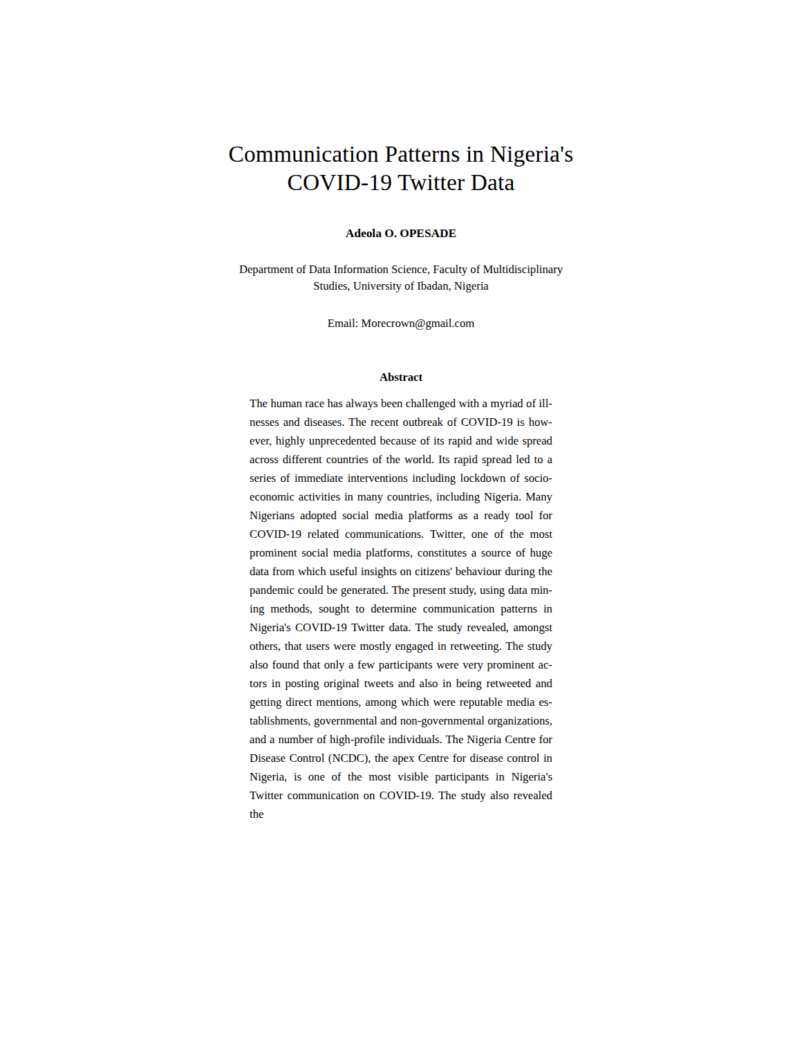Communication Patterns in Nigeria's
COVID-19 Twitter Data
Adeola O. OPESADE
Department of Data Information Science, Faculty of Multidisciplinary Studies, University of Ibadan, Nigeria
Email: Morecrown@gmail.com
Abstract
The human race has always been challenged with a myriad of illnesses and diseases. The recent outbreak of COVID-19 is however, highly unprecedented because of its rapid and wide spread across different countries of the world. Its rapid spread led to a series of immediate interventions including lockdown of socio-economic activities in many countries, including Nigeria. Many Nigerians adopted social media platforms as a ready tool for COVID-19 related communications. Twitter, one of the most prominent social media platforms, constitutes a source of huge data from which useful insights on citizens' behaviour during the pandemic could be generated. The present study, using data mining methods, sought to determine communication patterns in Nigeria's COVID-19 Twitter data. The study revealed, amongst others, that users were mostly engaged in retweeting. The study also found that only a few participants were very prominent actors in posting original tweets and also in being retweeted and getting direct mentions, among which were reputable media establishments, governmental and non-governmental organizations, and a number of high-profile individuals. The Nigeria Centre for Disease Control (NCDC), the apex Centre for disease control in Nigeria, is one of the most visible participants in Nigeria's Twitter communication on COVID-19. The study also revealed the